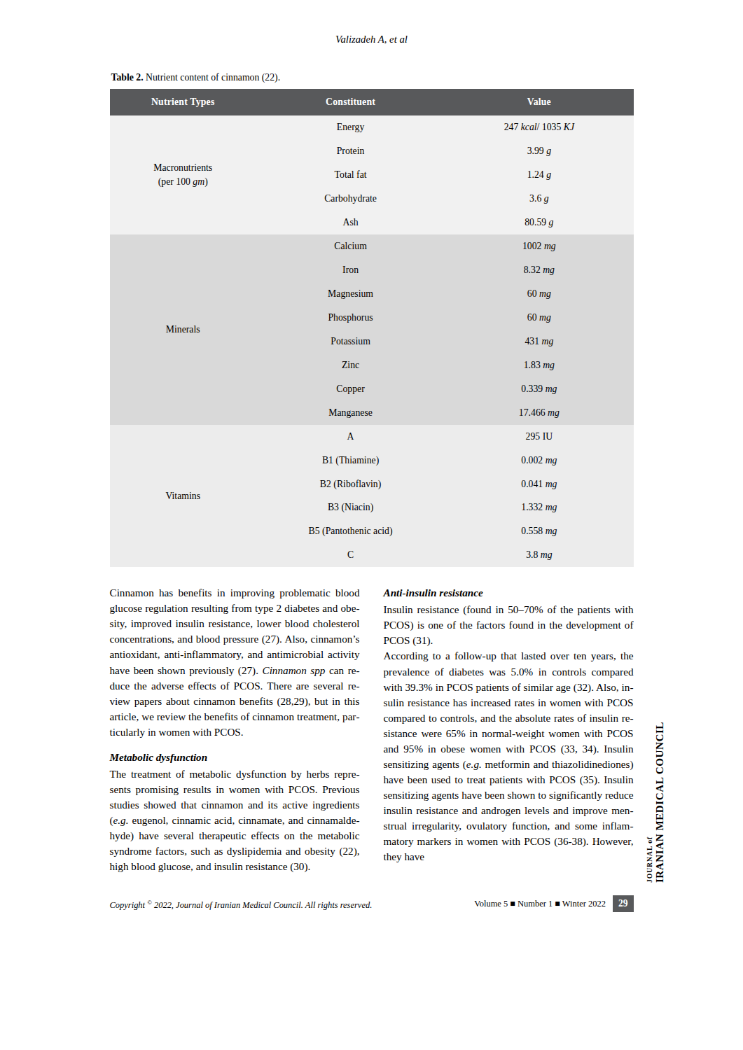Valizadeh A, et al
Table 2. Nutrient content of cinnamon (22).
| Nutrient Types | Constituent | Value |
| --- | --- | --- |
| Macronutrients (per 100 gm ) | Energy | 247 kcal / 1035 KJ |
| Protein | 3.99 g |
| Total fat | 1.24 g |
| Carbohydrate | 3.6 g |
| Ash | 80.59 g |
| Minerals | Calcium | 1002 mg |
| Iron | 8.32 mg |
| Magnesium | 60 mg |
| Phosphorus | 60 mg |
| Potassium | 431 mg |
| Zinc | 1.83 mg |
| Copper | 0.339 mg |
| Manganese | 17.466 mg |
| Vitamins | A | 295 IU |
| B1 (Thiamine) | 0.002 mg |
| B2 (Riboflavin) | 0.041 mg |
| B3 (Niacin) | 1.332 mg |
| B5 (Pantothenic acid) | 0.558 mg |
| C | 3.8 mg |
Cinnamon has benefits in improving problematic blood glucose regulation resulting from type 2 diabetes and obesity, improved insulin resistance, lower blood cholesterol concentrations, and blood pressure (27). Also, cinnamon’s antioxidant, anti-inflammatory, and antimicrobial activity have been shown previously (27). Cinnamon spp can reduce the adverse effects of PCOS. There are several review papers about cinnamon benefits (28,29), but in this article, we review the benefits of cinnamon treatment, particularly in women with PCOS.
Metabolic dysfunction
The treatment of metabolic dysfunction by herbs represents promising results in women with PCOS. Previous studies showed that cinnamon and its active ingredients (e.g. eugenol, cinnamic acid, cinnamate, and cinnamaldehyde) have several therapeutic effects on the metabolic syndrome factors, such as dyslipidemia and obesity (22), high blood glucose, and insulin resistance (30).
Anti-insulin resistance
Insulin resistance (found in 50–70% of the patients with PCOS) is one of the factors found in the development of PCOS (31).
According to a follow-up that lasted over ten years, the prevalence of diabetes was 5.0% in controls compared with 39.3% in PCOS patients of similar age (32). Also, insulin resistance has increased rates in women with PCOS compared to controls, and the absolute rates of insulin resistance were 65% in normal-weight women with PCOS and 95% in obese women with PCOS (33, 34). Insulin sensitizing agents (e.g. metformin and thiazolidinediones) have been used to treat patients with PCOS (35). Insulin sensitizing agents have been shown to significantly reduce insulin resistance and androgen levels and improve menstrual irregularity, ovulatory function, and some inflammatory markers in women with PCOS (36-38). However, they have
JOURNAL of IRANIAN MEDICAL COUNCIL
Copyright © 2022, Journal of Iranian Medical Council. All rights reserved.
Volume 5 ■ Number 1 ■ Winter 2022 29